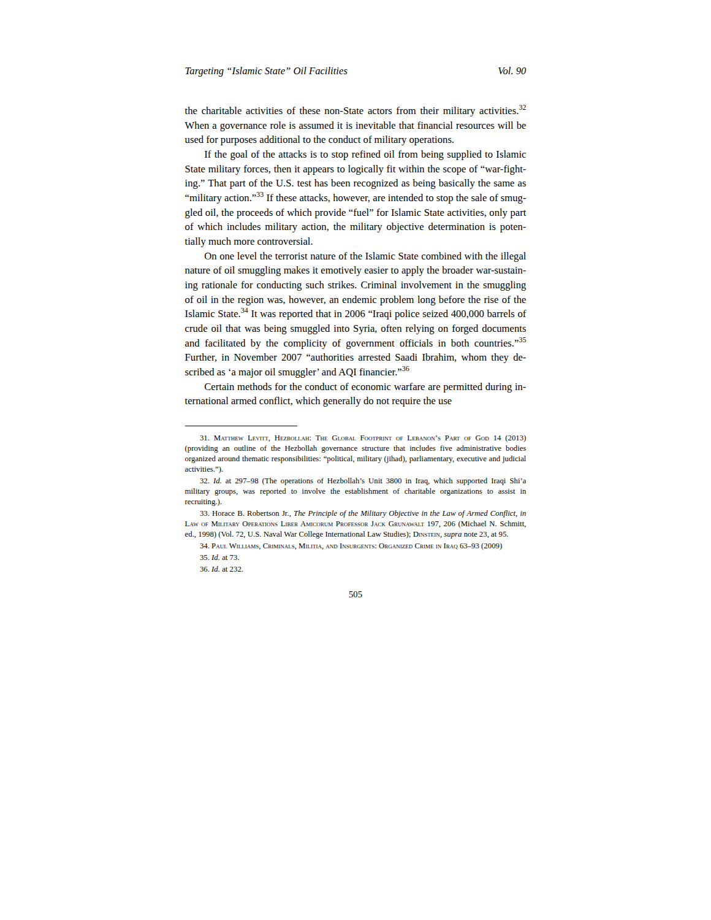Targeting “Islamic State” Oil Facilities Vol. 90
the charitable activities of these non-State actors from their military activities.32 When a governance role is assumed it is inevitable that financial resources will be used for purposes additional to the conduct of military operations.
If the goal of the attacks is to stop refined oil from being supplied to Islamic State military forces, then it appears to logically fit within the scope of “war-fighting.” That part of the U.S. test has been recognized as being basically the same as “military action.”33 If these attacks, however, are intended to stop the sale of smuggled oil, the proceeds of which provide “fuel” for Islamic State activities, only part of which includes military action, the military objective determination is potentially much more controversial.
On one level the terrorist nature of the Islamic State combined with the illegal nature of oil smuggling makes it emotively easier to apply the broader war-sustaining rationale for conducting such strikes. Criminal involvement in the smuggling of oil in the region was, however, an endemic problem long before the rise of the Islamic State.34 It was reported that in 2006 “Iraqi police seized 400,000 barrels of crude oil that was being smuggled into Syria, often relying on forged documents and facilitated by the complicity of government officials in both countries.”35 Further, in November 2007 “authorities arrested Saadi Ibrahim, whom they described as ‘a major oil smuggler’ and AQI financier.”36
Certain methods for the conduct of economic warfare are permitted during international armed conflict, which generally do not require the use
31. Matthew Levitt, Hezbollah: The Global Footprint of Lebanon’s Part of God 14 (2013) (providing an outline of the Hezbollah governance structure that includes five administrative bodies organized around thematic responsibilities: “political, military (jihad), parliamentary, executive and judicial activities.”).
32. Id. at 297–98 (The operations of Hezbollah’s Unit 3800 in Iraq, which supported Iraqi Shi’a military groups, was reported to involve the establishment of charitable organizations to assist in recruiting.).
33. Horace B. Robertson Jr., The Principle of the Military Objective in the Law of Armed Conflict, in Law of Military Operations Liber Amicorum Professor Jack Grunawalt 197, 206 (Michael N. Schmitt, ed., 1998) (Vol. 72, U.S. Naval War College International Law Studies); Dinstein, supra note 23, at 95.
34. Paul Williams, Criminals, Militia, and Insurgents: Organized Crime in Iraq 63–93 (2009)
35. Id. at 73.
36. Id. at 232.
505